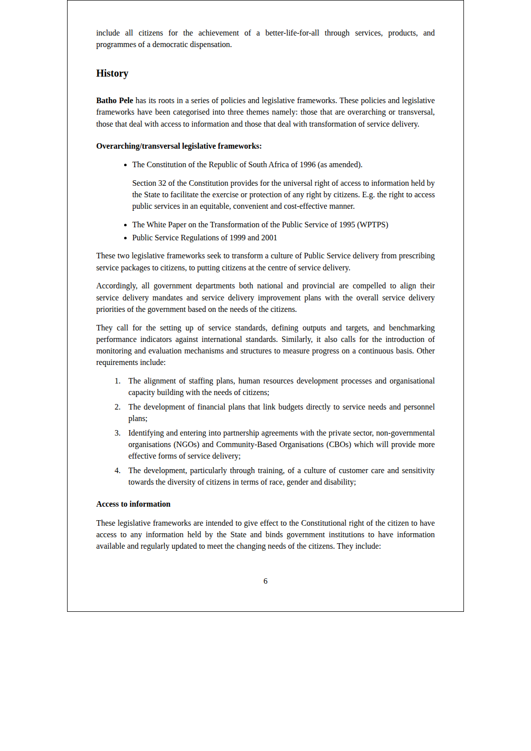include all citizens for the achievement of a better-life-for-all through services, products, and programmes of a democratic dispensation.
History
Batho Pele has its roots in a series of policies and legislative frameworks. These policies and legislative frameworks have been categorised into three themes namely: those that are overarching or transversal, those that deal with access to information and those that deal with transformation of service delivery.
Overarching/transversal legislative frameworks:
The Constitution of the Republic of South Africa of 1996 (as amended).
Section 32 of the Constitution provides for the universal right of access to information held by the State to facilitate the exercise or protection of any right by citizens. E.g. the right to access public services in an equitable, convenient and cost-effective manner.
The White Paper on the Transformation of the Public Service of 1995 (WPTPS)
Public Service Regulations of 1999 and 2001
These two legislative frameworks seek to transform a culture of Public Service delivery from prescribing service packages to citizens, to putting citizens at the centre of service delivery.
Accordingly, all government departments both national and provincial are compelled to align their service delivery mandates and service delivery improvement plans with the overall service delivery priorities of the government based on the needs of the citizens.
They call for the setting up of service standards, defining outputs and targets, and benchmarking performance indicators against international standards. Similarly, it also calls for the introduction of monitoring and evaluation mechanisms and structures to measure progress on a continuous basis. Other requirements include:
The alignment of staffing plans, human resources development processes and organisational capacity building with the needs of citizens;
The development of financial plans that link budgets directly to service needs and personnel plans;
Identifying and entering into partnership agreements with the private sector, non-governmental organisations (NGOs) and Community-Based Organisations (CBOs) which will provide more effective forms of service delivery;
The development, particularly through training, of a culture of customer care and sensitivity towards the diversity of citizens in terms of race, gender and disability;
Access to information
These legislative frameworks are intended to give effect to the Constitutional right of the citizen to have access to any information held by the State and binds government institutions to have information available and regularly updated to meet the changing needs of the citizens. They include:
6